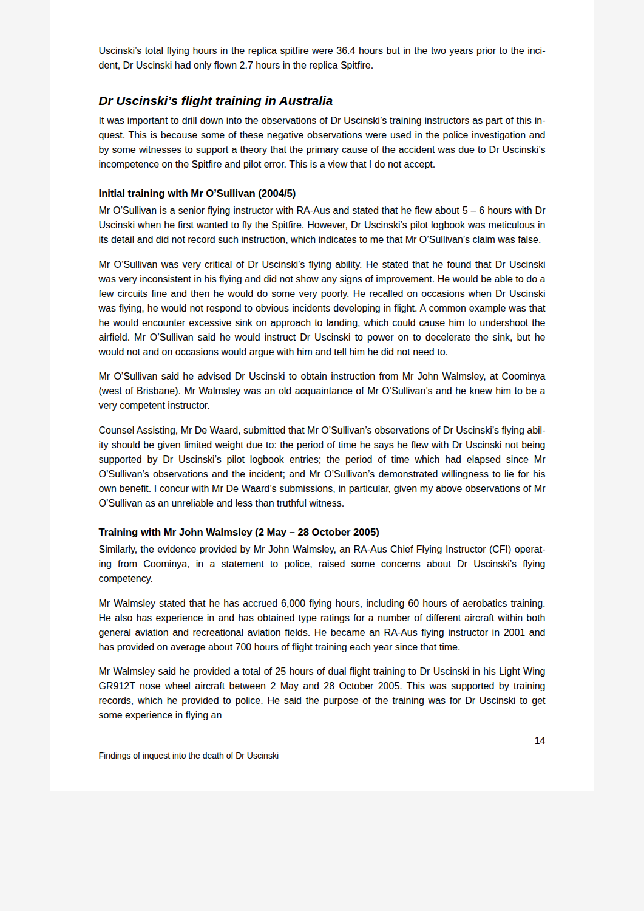Uscinski’s total flying hours in the replica spitfire were 36.4 hours but in the two years prior to the incident, Dr Uscinski had only flown 2.7 hours in the replica Spitfire.
Dr Uscinski’s flight training in Australia
It was important to drill down into the observations of Dr Uscinski’s training instructors as part of this inquest. This is because some of these negative observations were used in the police investigation and by some witnesses to support a theory that the primary cause of the accident was due to Dr Uscinski’s incompetence on the Spitfire and pilot error. This is a view that I do not accept.
Initial training with Mr O’Sullivan (2004/5)
Mr O’Sullivan is a senior flying instructor with RA-Aus and stated that he flew about 5 – 6 hours with Dr Uscinski when he first wanted to fly the Spitfire. However, Dr Uscinski’s pilot logbook was meticulous in its detail and did not record such instruction, which indicates to me that Mr O’Sullivan’s claim was false.
Mr O’Sullivan was very critical of Dr Uscinski’s flying ability. He stated that he found that Dr Uscinski was very inconsistent in his flying and did not show any signs of improvement. He would be able to do a few circuits fine and then he would do some very poorly. He recalled on occasions when Dr Uscinski was flying, he would not respond to obvious incidents developing in flight. A common example was that he would encounter excessive sink on approach to landing, which could cause him to undershoot the airfield. Mr O’Sullivan said he would instruct Dr Uscinski to power on to decelerate the sink, but he would not and on occasions would argue with him and tell him he did not need to.
Mr O’Sullivan said he advised Dr Uscinski to obtain instruction from Mr John Walmsley, at Coominya (west of Brisbane). Mr Walmsley was an old acquaintance of Mr O’Sullivan’s and he knew him to be a very competent instructor.
Counsel Assisting, Mr De Waard, submitted that Mr O’Sullivan’s observations of Dr Uscinski’s flying ability should be given limited weight due to: the period of time he says he flew with Dr Uscinski not being supported by Dr Uscinski’s pilot logbook entries; the period of time which had elapsed since Mr O’Sullivan’s observations and the incident; and Mr O’Sullivan’s demonstrated willingness to lie for his own benefit. I concur with Mr De Waard’s submissions, in particular, given my above observations of Mr O’Sullivan as an unreliable and less than truthful witness.
Training with Mr John Walmsley (2 May – 28 October 2005)
Similarly, the evidence provided by Mr John Walmsley, an RA-Aus Chief Flying Instructor (CFI) operating from Coominya, in a statement to police, raised some concerns about Dr Uscinski’s flying competency.
Mr Walmsley stated that he has accrued 6,000 flying hours, including 60 hours of aerobatics training. He also has experience in and has obtained type ratings for a number of different aircraft within both general aviation and recreational aviation fields. He became an RA-Aus flying instructor in 2001 and has provided on average about 700 hours of flight training each year since that time.
Mr Walmsley said he provided a total of 25 hours of dual flight training to Dr Uscinski in his Light Wing GR912T nose wheel aircraft between 2 May and 28 October 2005. This was supported by training records, which he provided to police. He said the purpose of the training was for Dr Uscinski to get some experience in flying an
Findings of inquest into the death of Dr Uscinski 14